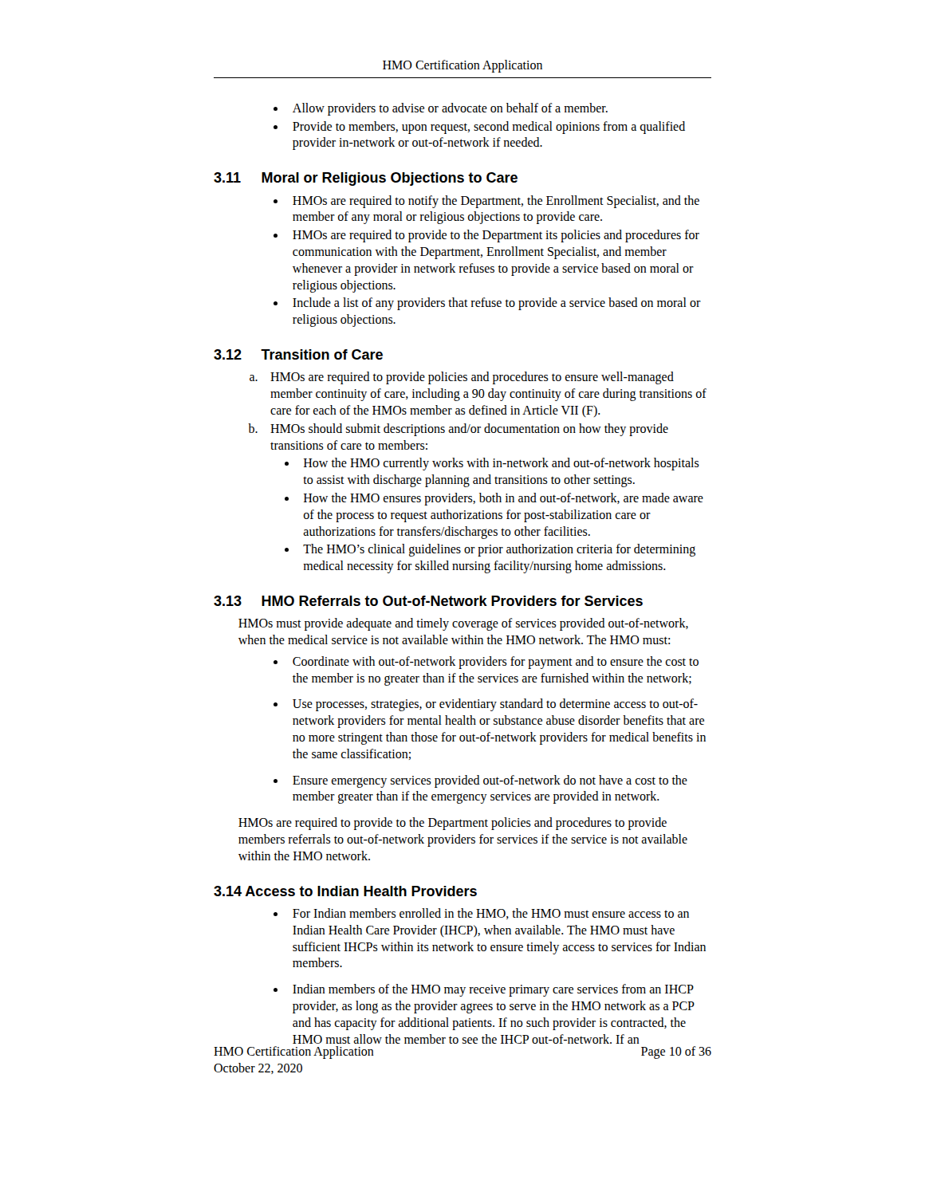HMO Certification Application
Allow providers to advise or advocate on behalf of a member.
Provide to members, upon request, second medical opinions from a qualified provider in-network or out-of-network if needed.
3.11 Moral or Religious Objections to Care
HMOs are required to notify the Department, the Enrollment Specialist, and the member of any moral or religious objections to provide care.
HMOs are required to provide to the Department its policies and procedures for communication with the Department, Enrollment Specialist, and member whenever a provider in network refuses to provide a service based on moral or religious objections.
Include a list of any providers that refuse to provide a service based on moral or religious objections.
3.12 Transition of Care
HMOs are required to provide policies and procedures to ensure well-managed member continuity of care, including a 90 day continuity of care during transitions of care for each of the HMOs member as defined in Article VII (F).
HMOs should submit descriptions and/or documentation on how they provide transitions of care to members:
How the HMO currently works with in-network and out-of-network hospitals to assist with discharge planning and transitions to other settings.
How the HMO ensures providers, both in and out-of-network, are made aware of the process to request authorizations for post-stabilization care or authorizations for transfers/discharges to other facilities.
The HMO’s clinical guidelines or prior authorization criteria for determining medical necessity for skilled nursing facility/nursing home admissions.
3.13 HMO Referrals to Out-of-Network Providers for Services
HMOs must provide adequate and timely coverage of services provided out-of-network, when the medical service is not available within the HMO network. The HMO must:
Coordinate with out-of-network providers for payment and to ensure the cost to the member is no greater than if the services are furnished within the network;
Use processes, strategies, or evidentiary standard to determine access to out-of-network providers for mental health or substance abuse disorder benefits that are no more stringent than those for out-of-network providers for medical benefits in the same classification;
Ensure emergency services provided out-of-network do not have a cost to the member greater than if the emergency services are provided in network.
HMOs are required to provide to the Department policies and procedures to provide members referrals to out-of-network providers for services if the service is not available within the HMO network.
3.14 Access to Indian Health Providers
For Indian members enrolled in the HMO, the HMO must ensure access to an Indian Health Care Provider (IHCP), when available. The HMO must have sufficient IHCPs within its network to ensure timely access to services for Indian members.
Indian members of the HMO may receive primary care services from an IHCP provider, as long as the provider agrees to serve in the HMO network as a PCP and has capacity for additional patients. If no such provider is contracted, the HMO must allow the member to see the IHCP out-of-network. If an
HMO Certification Application
October 22, 2020
Page 10 of 36